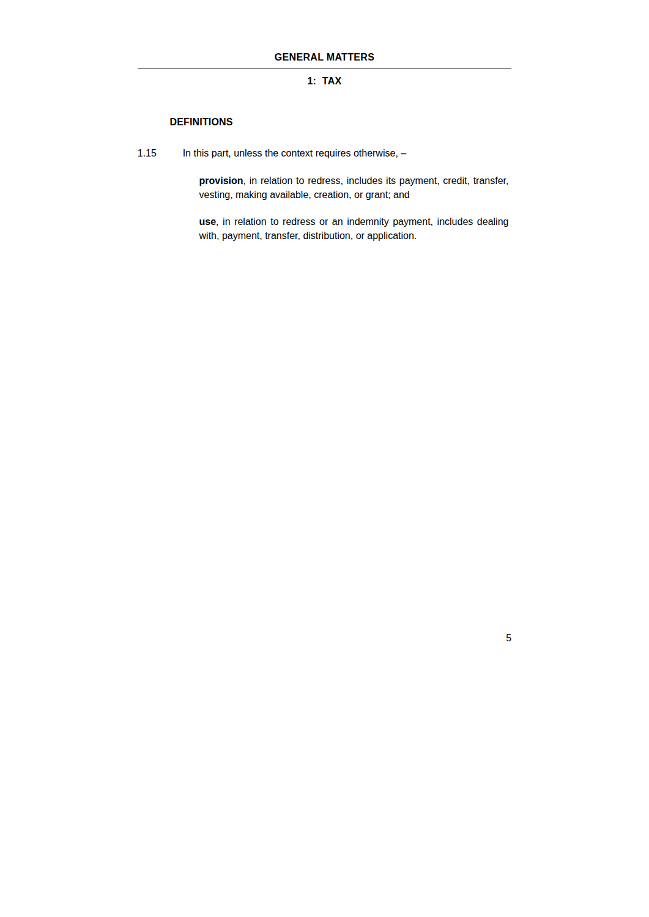GENERAL MATTERS
1: TAX
DEFINITIONS
1.15
In this part, unless the context requires otherwise, –
provision, in relation to redress, includes its payment, credit, transfer, vesting, making available, creation, or grant; and
use, in relation to redress or an indemnity payment, includes dealing with, payment, transfer, distribution, or application.
5